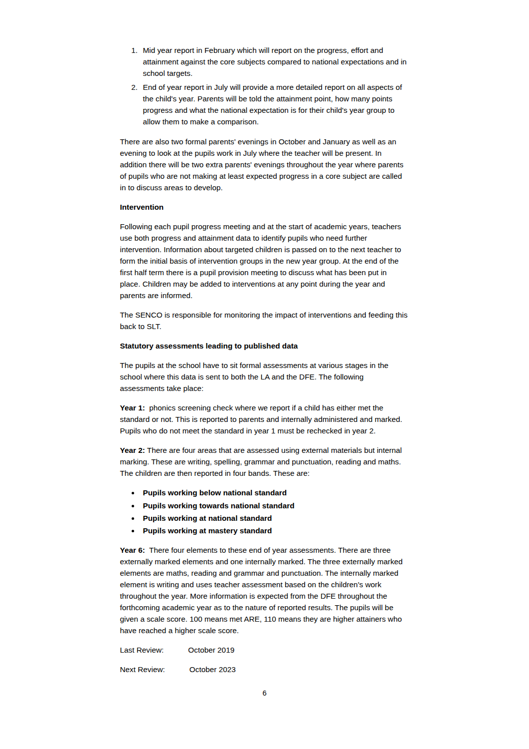Mid year report in February which will report on the progress, effort and attainment against the core subjects compared to national expectations and in school targets.
End of year report in July will provide a more detailed report on all aspects of the child's year. Parents will be told the attainment point, how many points progress and what the national expectation is for their child's year group to allow them to make a comparison.
There are also two formal parents' evenings in October and January as well as an evening to look at the pupils work in July where the teacher will be present. In addition there will be two extra parents' evenings throughout the year where parents of pupils who are not making at least expected progress in a core subject are called in to discuss areas to develop.
Intervention
Following each pupil progress meeting and at the start of academic years, teachers use both progress and attainment data to identify pupils who need further intervention. Information about targeted children is passed on to the next teacher to form the initial basis of intervention groups in the new year group. At the end of the first half term there is a pupil provision meeting to discuss what has been put in place. Children may be added to interventions at any point during the year and parents are informed.
The SENCO is responsible for monitoring the impact of interventions and feeding this back to SLT.
Statutory assessments leading to published data
The pupils at the school have to sit formal assessments at various stages in the school where this data is sent to both the LA and the DFE. The following assessments take place:
Year 1: phonics screening check where we report if a child has either met the standard or not. This is reported to parents and internally administered and marked. Pupils who do not meet the standard in year 1 must be rechecked in year 2.
Year 2: There are four areas that are assessed using external materials but internal marking. These are writing, spelling, grammar and punctuation, reading and maths. The children are then reported in four bands. These are:
Pupils working below national standard
Pupils working towards national standard
Pupils working at national standard
Pupils working at mastery standard
Year 6: There four elements to these end of year assessments. There are three externally marked elements and one internally marked. The three externally marked elements are maths, reading and grammar and punctuation. The internally marked element is writing and uses teacher assessment based on the children's work throughout the year. More information is expected from the DFE throughout the forthcoming academic year as to the nature of reported results. The pupils will be given a scale score. 100 means met ARE, 110 means they are higher attainers who have reached a higher scale score.
Last Review: October 2019
Next Review: October 2023
6